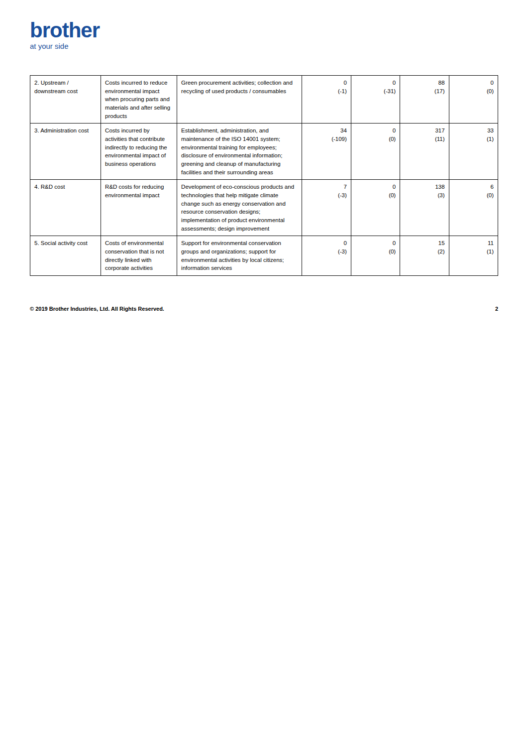brother
at your side
| 2. Upstream / downstream cost | Costs incurred to reduce environmental impact when procuring parts and materials and after selling products | Green procurement activities; collection and recycling of used products / consumables | 0 (-1) | 0 (-31) | 88 (17) | 0 (0) |
| 3. Administration cost | Costs incurred by activities that contribute indirectly to reducing the environmental impact of business operations | Establishment, administration, and maintenance of the ISO 14001 system; environmental training for employees; disclosure of environmental information; greening and cleanup of manufacturing facilities and their surrounding areas | 34 (-109) | 0 (0) | 317 (11) | 33 (1) |
| 4. R&D cost | R&D costs for reducing environmental impact | Development of eco-conscious products and technologies that help mitigate climate change such as energy conservation and resource conservation designs; implementation of product environmental assessments; design improvement | 7 (-3) | 0 (0) | 138 (3) | 6 (0) |
| 5. Social activity cost | Costs of environmental conservation that is not directly linked with corporate activities | Support for environmental conservation groups and organizations; support for environmental activities by local citizens; information services | 0 (-3) | 0 (0) | 15 (2) | 11 (1) |
© 2019 Brother Industries, Ltd. All Rights Reserved. 2